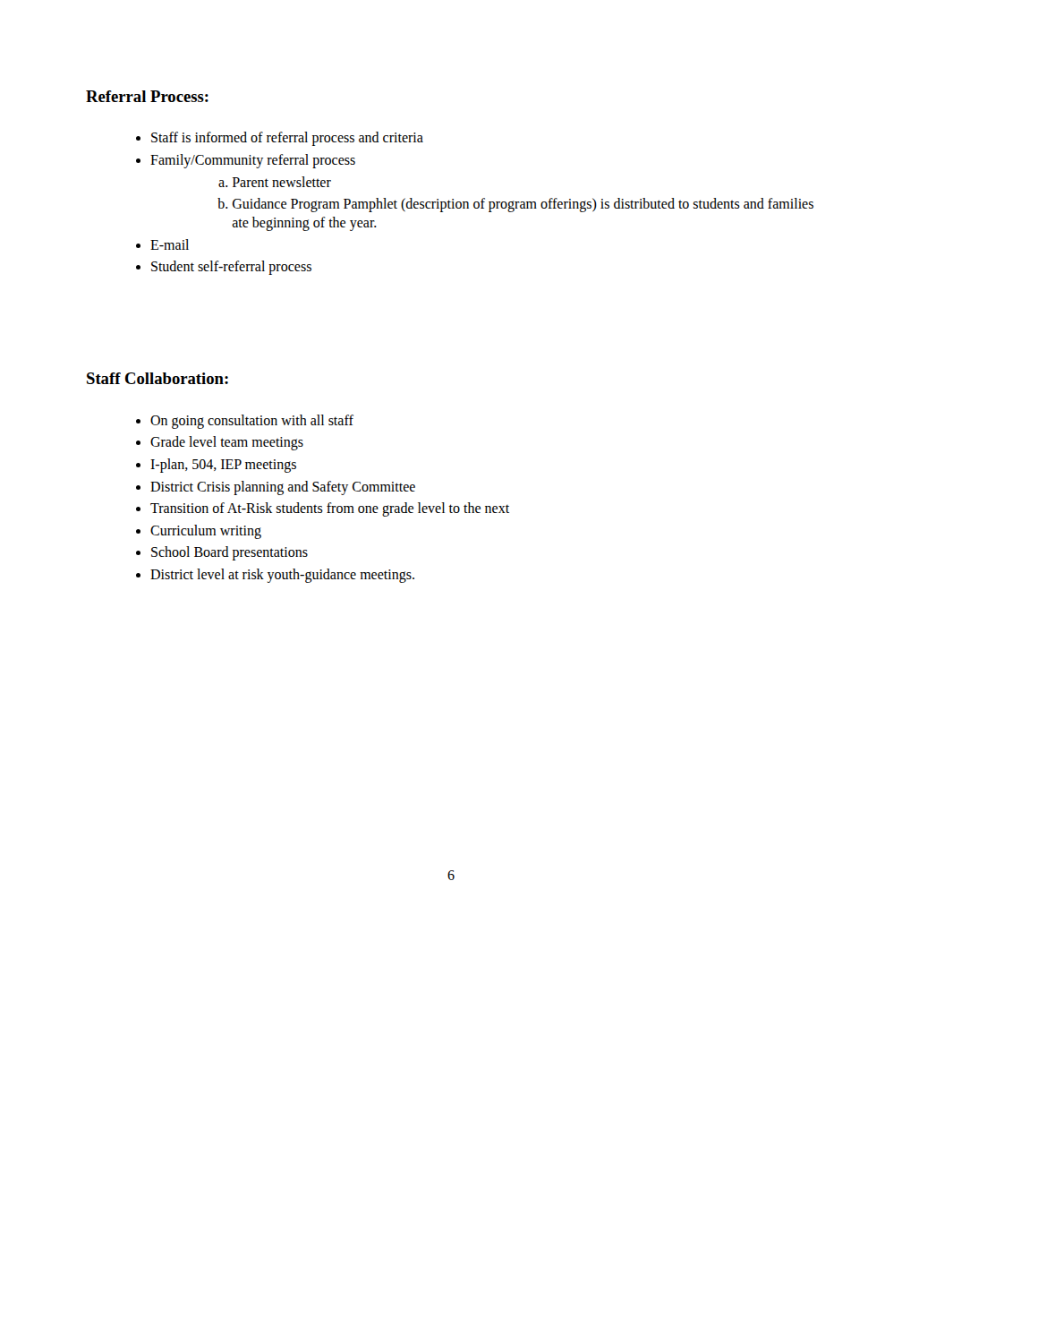Referral Process:
Staff is informed of referral process and criteria
Family/Community referral process
Parent newsletter
Guidance Program Pamphlet (description of program offerings) is distributed to students and families ate beginning of the year.
E-mail
Student self-referral process
Staff Collaboration:
On going consultation with all staff
Grade level team meetings
I-plan, 504, IEP meetings
District Crisis planning and Safety Committee
Transition of At-Risk students from one grade level to the next
Curriculum writing
School Board presentations
District level at risk youth-guidance meetings.
6